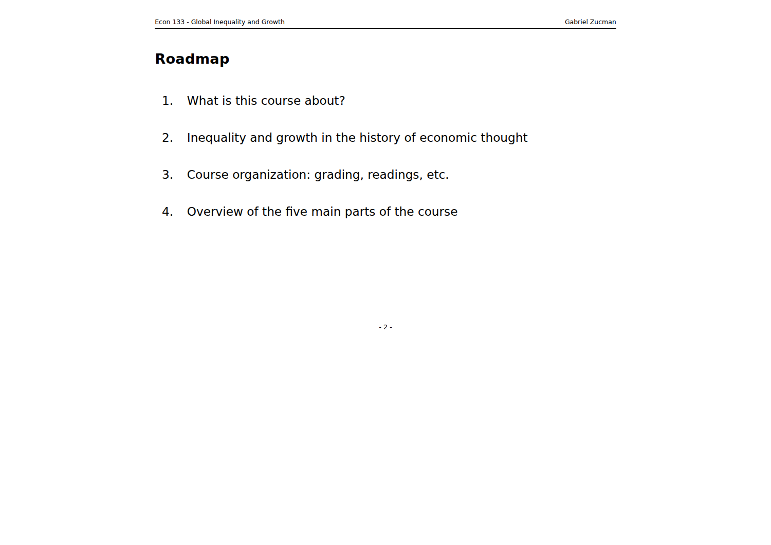Econ 133 - Global Inequality and Growth Gabriel Zucman
Roadmap
What is this course about?
Inequality and growth in the history of economic thought
Course organization: grading, readings, etc.
Overview of the five main parts of the course
- 2 -